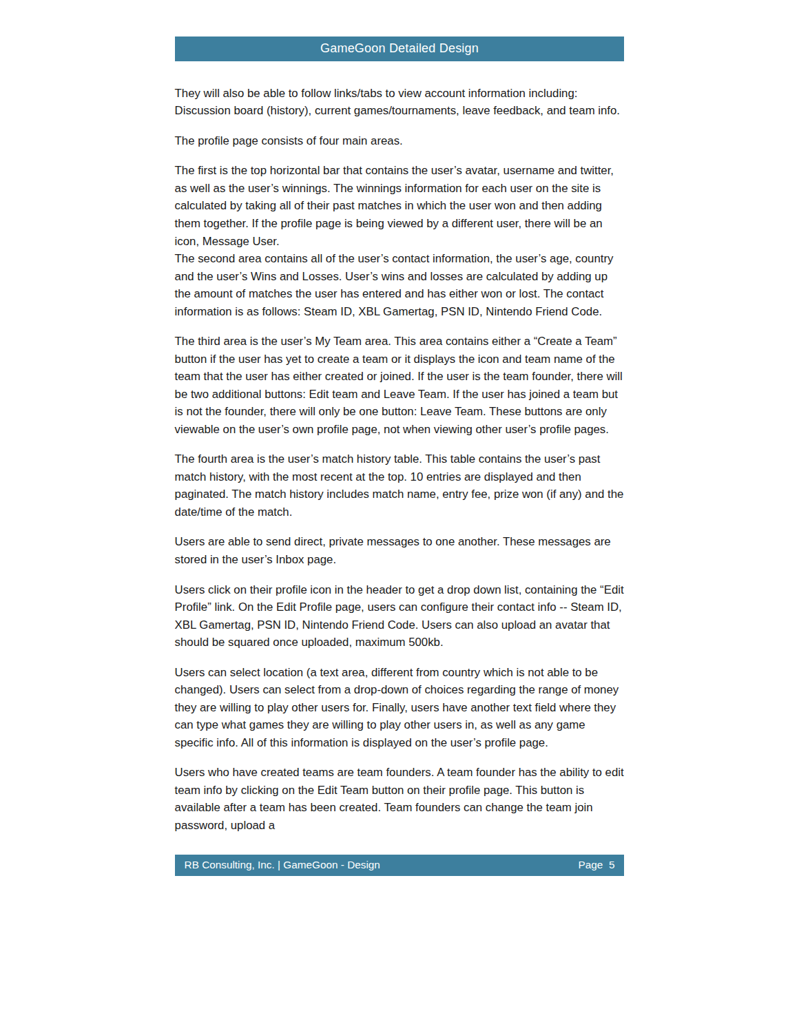GameGoon Detailed Design
They will also be able to follow links/tabs to view account information including: Discussion board (history), current games/tournaments, leave feedback, and team info.
The profile page consists of four main areas.
The first is the top horizontal bar that contains the user’s avatar, username and twitter, as well as the user’s winnings. The winnings information for each user on the site is calculated by taking all of their past matches in which the user won and then adding them together. If the profile page is being viewed by a different user, there will be an icon, Message User.
The second area contains all of the user’s contact information, the user’s age, country and the user’s Wins and Losses. User’s wins and losses are calculated by adding up the amount of matches the user has entered and has either won or lost. The contact information is as follows: Steam ID, XBL Gamertag, PSN ID, Nintendo Friend Code.
The third area is the user’s My Team area. This area contains either a “Create a Team” button if the user has yet to create a team or it displays the icon and team name of the team that the user has either created or joined. If the user is the team founder, there will be two additional buttons: Edit team and Leave Team. If the user has joined a team but is not the founder, there will only be one button: Leave Team. These buttons are only viewable on the user’s own profile page, not when viewing other user’s profile pages.
The fourth area is the user’s match history table. This table contains the user’s past match history, with the most recent at the top. 10 entries are displayed and then paginated. The match history includes match name, entry fee, prize won (if any) and the date/time of the match.
Users are able to send direct, private messages to one another. These messages are stored in the user’s Inbox page.
Users click on their profile icon in the header to get a drop down list, containing the “Edit Profile” link. On the Edit Profile page, users can configure their contact info -- Steam ID, XBL Gamertag, PSN ID, Nintendo Friend Code. Users can also upload an avatar that should be squared once uploaded, maximum 500kb.
Users can select location (a text area, different from country which is not able to be changed). Users can select from a drop-down of choices regarding the range of money they are willing to play other users for. Finally, users have another text field where they can type what games they are willing to play other users in, as well as any game specific info. All of this information is displayed on the user’s profile page.
Users who have created teams are team founders. A team founder has the ability to edit team info by clicking on the Edit Team button on their profile page. This button is available after a team has been created. Team founders can change the team join password, upload a
RB Consulting, Inc. | GameGoon - Design Page 5